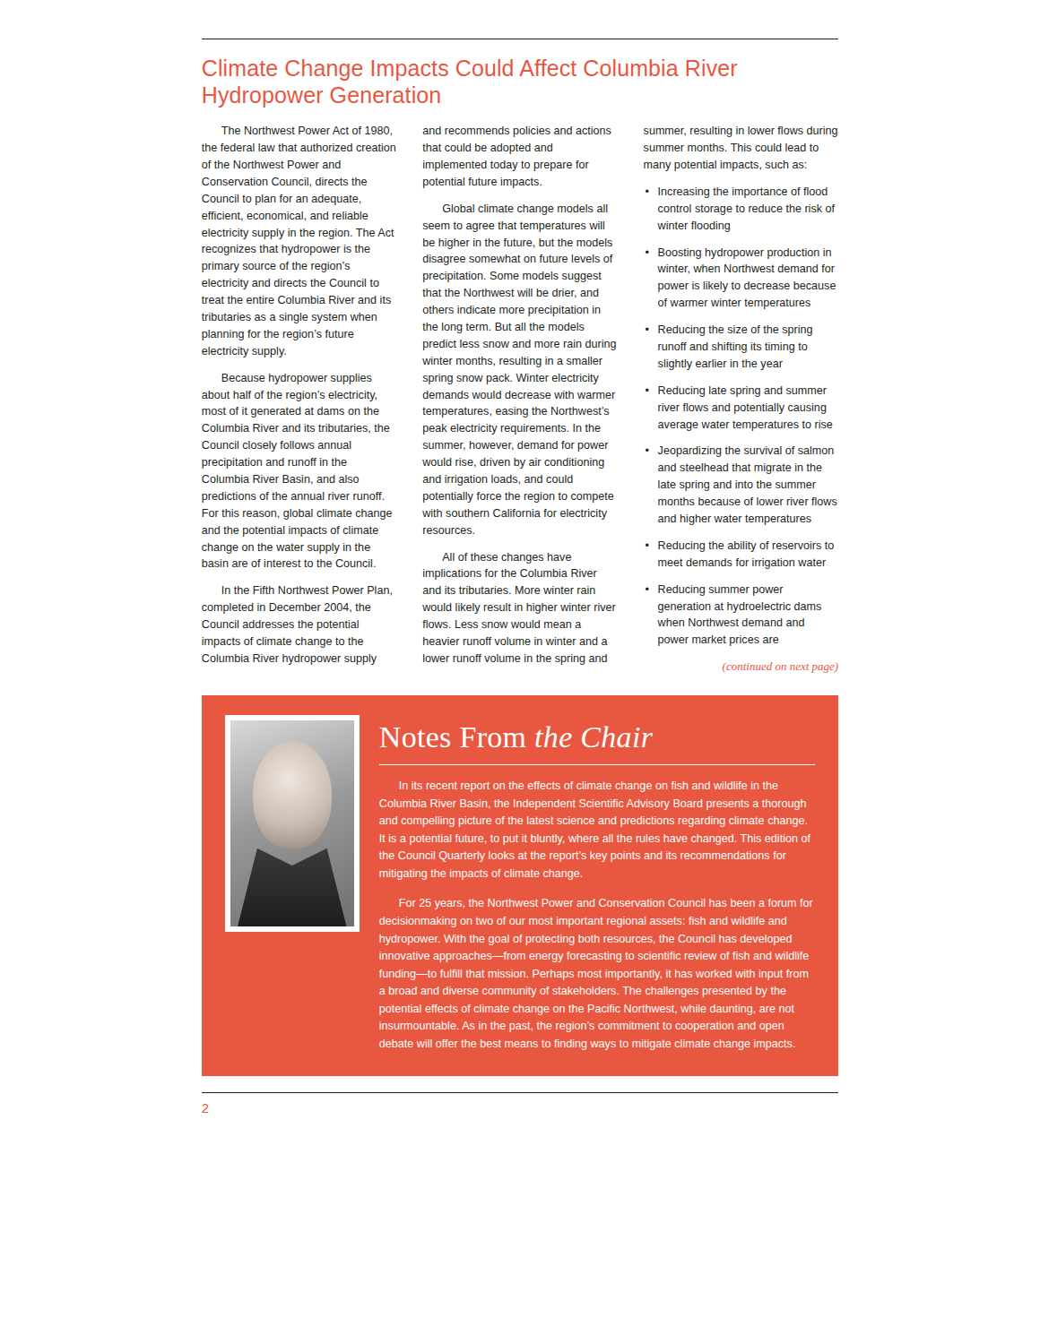Climate Change Impacts Could Affect Columbia River
Hydropower Generation
The Northwest Power Act of 1980, the federal law that authorized creation of the Northwest Power and Conservation Council, directs the Council to plan for an adequate, efficient, economical, and reliable electricity supply in the region. The Act recognizes that hydropower is the primary source of the region’s electricity and directs the Council to treat the entire Columbia River and its tributaries as a single system when planning for the region’s future electricity supply.
Because hydropower supplies about half of the region’s electricity, most of it generated at dams on the Columbia River and its tributaries, the Council closely follows annual precipitation and runoff in the Columbia River Basin, and also predictions of the annual river runoff. For this reason, global climate change and the potential impacts of climate change on the water supply in the basin are of interest to the Council.
In the Fifth Northwest Power Plan, completed in December 2004, the Council addresses the potential impacts of climate change to the Columbia River hydropower supply and recommends policies and actions that could be adopted and implemented today to prepare for potential future impacts.
Global climate change models all seem to agree that temperatures will be higher in the future, but the models disagree somewhat on future levels of precipitation. Some models suggest that the Northwest will be drier, and others indicate more precipitation in the long term. But all the models predict less snow and more rain during winter months, resulting in a smaller spring snow pack. Winter electricity demands would decrease with warmer temperatures, easing the Northwest’s peak electricity requirements. In the summer, however, demand for power would rise, driven by air conditioning and irrigation loads, and could potentially force the region to compete with southern California for electricity resources.
All of these changes have implications for the Columbia River and its tributaries. More winter rain would likely result in higher winter river flows. Less snow would mean a heavier runoff volume in winter and a lower runoff volume in the spring and summer, resulting in lower flows during summer months. This could lead to many potential impacts, such as:
Increasing the importance of flood control storage to reduce the risk of winter flooding
Boosting hydropower production in winter, when Northwest demand for power is likely to decrease because of warmer winter temperatures
Reducing the size of the spring runoff and shifting its timing to slightly earlier in the year
Reducing late spring and summer river flows and potentially causing average water temperatures to rise
Jeopardizing the survival of salmon and steelhead that migrate in the late spring and into the summer months because of lower river flows and higher water temperatures
Reducing the ability of reservoirs to meet demands for irrigation water
Reducing summer power generation at hydroelectric dams when Northwest demand and power market prices are
(continued on next page)
Notes From the Chair
In its recent report on the effects of climate change on fish and wildlife in the Columbia River Basin, the Independent Scientific Advisory Board presents a thorough and compelling picture of the latest science and predictions regarding climate change. It is a potential future, to put it bluntly, where all the rules have changed. This edition of the Council Quarterly looks at the report’s key points and its recommendations for mitigating the impacts of climate change.
For 25 years, the Northwest Power and Conservation Council has been a forum for decisionmaking on two of our most important regional assets: fish and wildlife and hydropower. With the goal of protecting both resources, the Council has developed innovative approaches—from energy forecasting to scientific review of fish and wildlife funding—to fulfill that mission. Perhaps most importantly, it has worked with input from a broad and diverse community of stakeholders. The challenges presented by the potential effects of climate change on the Pacific Northwest, while daunting, are not insurmountable. As in the past, the region’s commitment to cooperation and open debate will offer the best means to finding ways to mitigate climate change impacts.
2